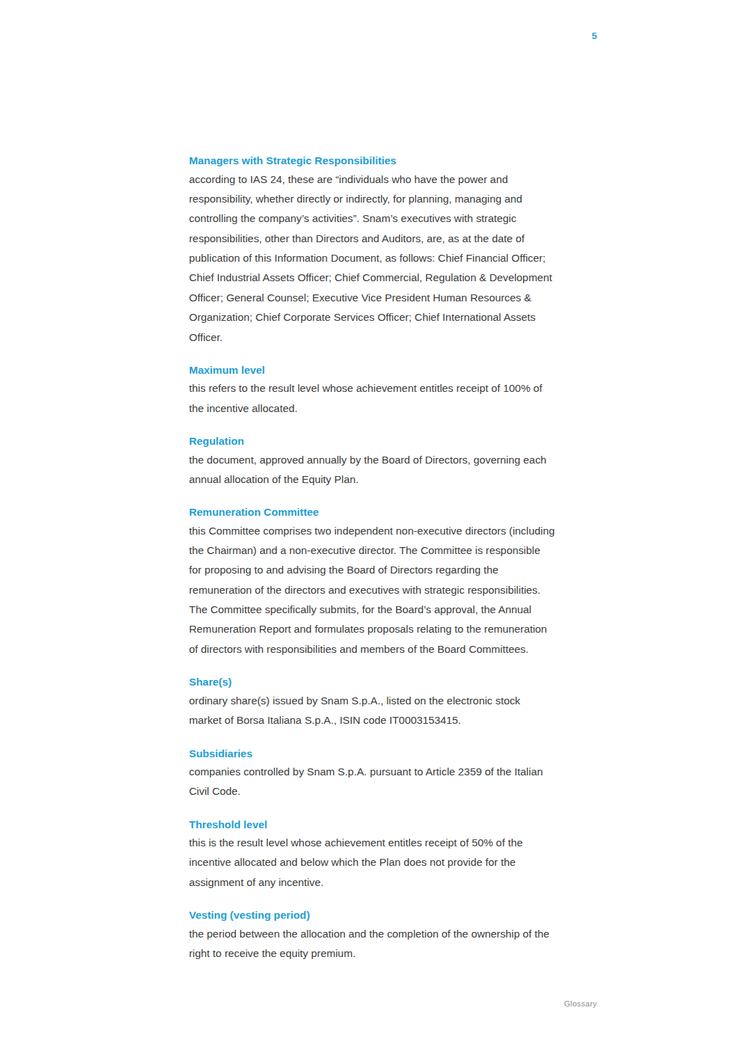5
Managers with Strategic Responsibilities
according to IAS 24, these are “individuals who have the power and responsibility, whether directly or indirectly, for planning, managing and controlling the company’s activities”. Snam’s executives with strategic responsibilities, other than Directors and Auditors, are, as at the date of publication of this Information Document, as follows: Chief Financial Officer; Chief Industrial Assets Officer; Chief Commercial, Regulation & Development Officer; General Counsel; Executive Vice President Human Resources & Organization; Chief Corporate Services Officer; Chief International Assets Officer.
Maximum level
this refers to the result level whose achievement entitles receipt of 100% of the incentive allocated.
Regulation
the document, approved annually by the Board of Directors, governing each annual allocation of the Equity Plan.
Remuneration Committee
this Committee comprises two independent non-executive directors (including the Chairman) and a non-executive director. The Committee is responsible for proposing to and advising the Board of Directors regarding the remuneration of the directors and executives with strategic responsibilities. The Committee specifically submits, for the Board’s approval, the Annual Remuneration Report and formulates proposals relating to the remuneration of directors with responsibilities and members of the Board Committees.
Share(s)
ordinary share(s) issued by Snam S.p.A., listed on the electronic stock market of Borsa Italiana S.p.A., ISIN code IT0003153415.
Subsidiaries
companies controlled by Snam S.p.A. pursuant to Article 2359 of the Italian Civil Code.
Threshold level
this is the result level whose achievement entitles receipt of 50% of the incentive allocated and below which the Plan does not provide for the assignment of any incentive.
Vesting (vesting period)
the period between the allocation and the completion of the ownership of the right to receive the equity premium.
Glossary